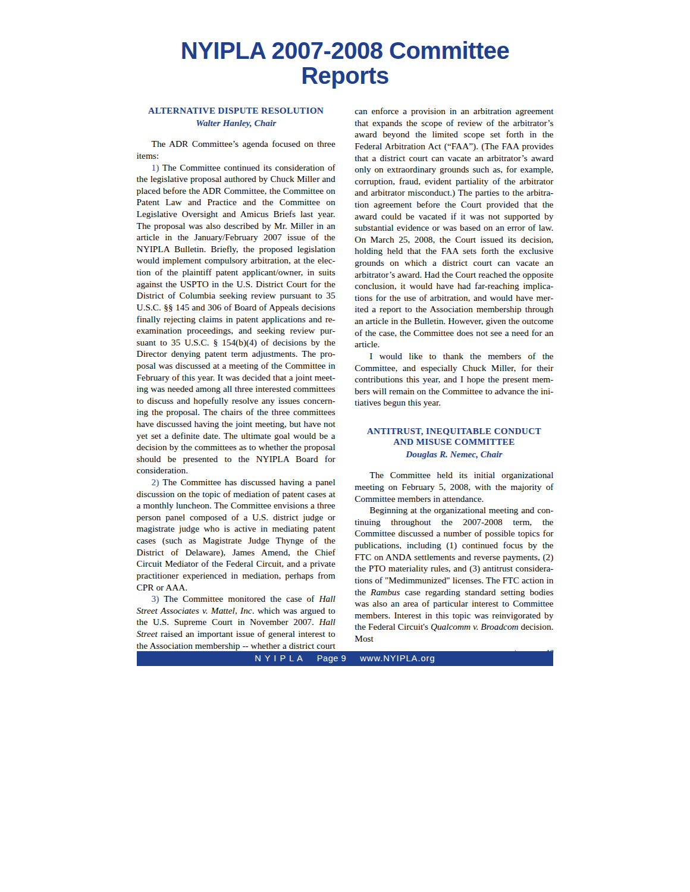NYIPLA 2007-2008 Committee Reports
ALTERNATIVE DISPUTE RESOLUTION
Walter Hanley, Chair
The ADR Committee’s agenda focused on three items:
1) The Committee continued its consideration of the legislative proposal authored by Chuck Miller and placed before the ADR Committee, the Committee on Patent Law and Practice and the Committee on Legislative Oversight and Amicus Briefs last year. The proposal was also described by Mr. Miller in an article in the January/February 2007 issue of the NYIPLA Bulletin. Briefly, the proposed legislation would implement compulsory arbitration, at the election of the plaintiff patent applicant/owner, in suits against the USPTO in the U.S. District Court for the District of Columbia seeking review pursuant to 35 U.S.C. §§ 145 and 306 of Board of Appeals decisions finally rejecting claims in patent applications and reexamination proceedings, and seeking review pursuant to 35 U.S.C. § 154(b)(4) of decisions by the Director denying patent term adjustments. The proposal was discussed at a meeting of the Committee in February of this year. It was decided that a joint meeting was needed among all three interested committees to discuss and hopefully resolve any issues concerning the proposal. The chairs of the three committees have discussed having the joint meeting, but have not yet set a definite date. The ultimate goal would be a decision by the committees as to whether the proposal should be presented to the NYIPLA Board for consideration.
2) The Committee has discussed having a panel discussion on the topic of mediation of patent cases at a monthly luncheon. The Committee envisions a three person panel composed of a U.S. district judge or magistrate judge who is active in mediating patent cases (such as Magistrate Judge Thynge of the District of Delaware), James Amend, the Chief Circuit Mediator of the Federal Circuit, and a private practitioner experienced in mediation, perhaps from CPR or AAA.
3) The Committee monitored the case of Hall Street Associates v. Mattel, Inc. which was argued to the U.S. Supreme Court in November 2007. Hall Street raised an important issue of general interest to the Association membership -- whether a district court can enforce a provision in an arbitration agreement that expands the scope of review of the arbitrator’s award beyond the limited scope set forth in the Federal Arbitration Act (“FAA”). (The FAA provides that a district court can vacate an arbitrator’s award only on extraordinary grounds such as, for example, corruption, fraud, evident partiality of the arbitrator and arbitrator misconduct.) The parties to the arbitration agreement before the Court provided that the award could be vacated if it was not supported by substantial evidence or was based on an error of law. On March 25, 2008, the Court issued its decision, holding held that the FAA sets forth the exclusive grounds on which a district court can vacate an arbitrator’s award. Had the Court reached the opposite conclusion, it would have had far-reaching implications for the use of arbitration, and would have merited a report to the Association membership through an article in the Bulletin. However, given the outcome of the case, the Committee does not see a need for an article.
I would like to thank the members of the Committee, and especially Chuck Miller, for their contributions this year, and I hope the present members will remain on the Committee to advance the initiatives begun this year.
ANTITRUST, INEQUITABLE CONDUCT
AND MISUSE COMMITTEE
Douglas R. Nemec, Chair
The Committee held its initial organizational meeting on February 5, 2008, with the majority of Committee members in attendance.
Beginning at the organizational meeting and continuing throughout the 2007-2008 term, the Committee discussed a number of possible topics for publications, including (1) continued focus by the FTC on ANDA settlements and reverse payments, (2) the PTO materiality rules, and (3) antitrust considerations of "Medimmunized" licenses. The FTC action in the Rambus case regarding standard setting bodies was also an area of particular interest to Committee members. Interest in this topic was reinvigorated by the Federal Circuit's Qualcomm v. Broadcom decision. Most
cont. on page 10
N Y I P L A Page 9 www.NYIPLA.org